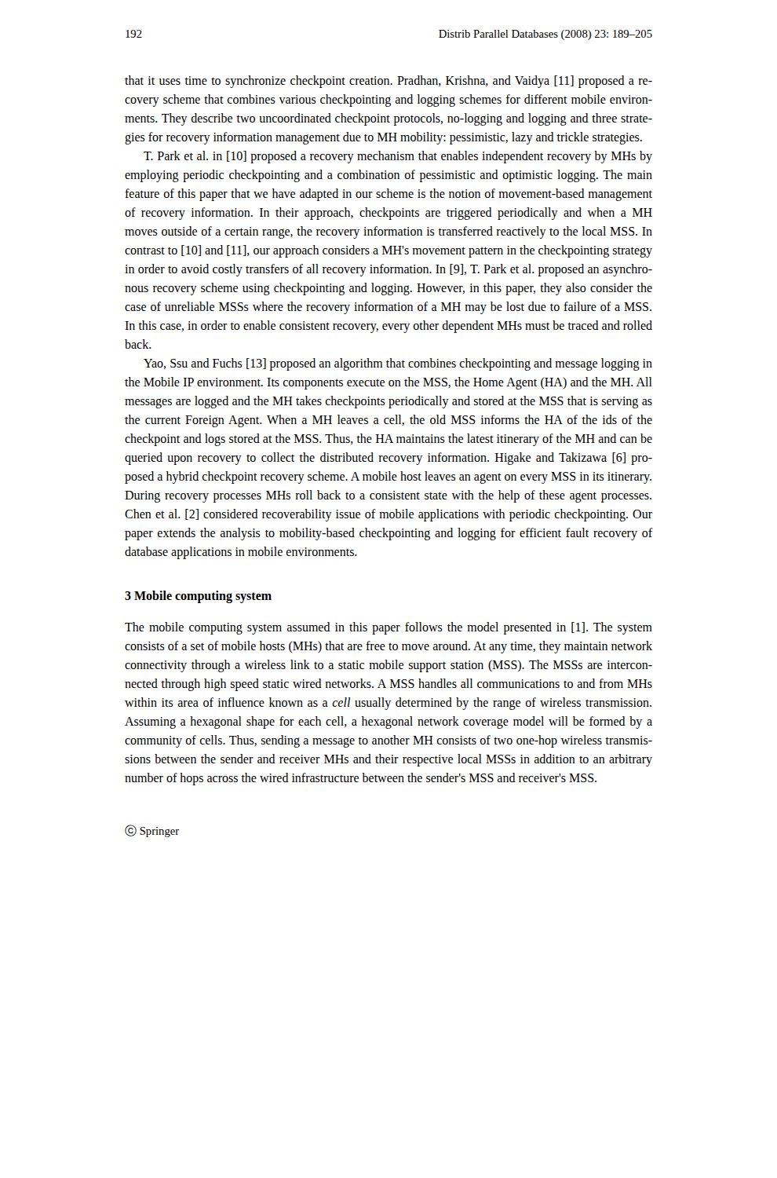192 Distrib Parallel Databases (2008) 23: 189–205
that it uses time to synchronize checkpoint creation. Pradhan, Krishna, and Vaidya [11] proposed a recovery scheme that combines various checkpointing and logging schemes for different mobile environments. They describe two uncoordinated checkpoint protocols, no-logging and logging and three strategies for recovery information management due to MH mobility: pessimistic, lazy and trickle strategies.
T. Park et al. in [10] proposed a recovery mechanism that enables independent recovery by MHs by employing periodic checkpointing and a combination of pessimistic and optimistic logging. The main feature of this paper that we have adapted in our scheme is the notion of movement-based management of recovery information. In their approach, checkpoints are triggered periodically and when a MH moves outside of a certain range, the recovery information is transferred reactively to the local MSS. In contrast to [10] and [11], our approach considers a MH's movement pattern in the checkpointing strategy in order to avoid costly transfers of all recovery information. In [9], T. Park et al. proposed an asynchronous recovery scheme using checkpointing and logging. However, in this paper, they also consider the case of unreliable MSSs where the recovery information of a MH may be lost due to failure of a MSS. In this case, in order to enable consistent recovery, every other dependent MHs must be traced and rolled back.
Yao, Ssu and Fuchs [13] proposed an algorithm that combines checkpointing and message logging in the Mobile IP environment. Its components execute on the MSS, the Home Agent (HA) and the MH. All messages are logged and the MH takes checkpoints periodically and stored at the MSS that is serving as the current Foreign Agent. When a MH leaves a cell, the old MSS informs the HA of the ids of the checkpoint and logs stored at the MSS. Thus, the HA maintains the latest itinerary of the MH and can be queried upon recovery to collect the distributed recovery information. Higake and Takizawa [6] proposed a hybrid checkpoint recovery scheme. A mobile host leaves an agent on every MSS in its itinerary. During recovery processes MHs roll back to a consistent state with the help of these agent processes. Chen et al. [2] considered recoverability issue of mobile applications with periodic checkpointing. Our paper extends the analysis to mobility-based checkpointing and logging for efficient fault recovery of database applications in mobile environments.
3 Mobile computing system
The mobile computing system assumed in this paper follows the model presented in [1]. The system consists of a set of mobile hosts (MHs) that are free to move around. At any time, they maintain network connectivity through a wireless link to a static mobile support station (MSS). The MSSs are interconnected through high speed static wired networks. A MSS handles all communications to and from MHs within its area of influence known as a cell usually determined by the range of wireless transmission. Assuming a hexagonal shape for each cell, a hexagonal network coverage model will be formed by a community of cells. Thus, sending a message to another MH consists of two one-hop wireless transmissions between the sender and receiver MHs and their respective local MSSs in addition to an arbitrary number of hops across the wired infrastructure between the sender's MSS and receiver's MSS.
ⓒ Springer